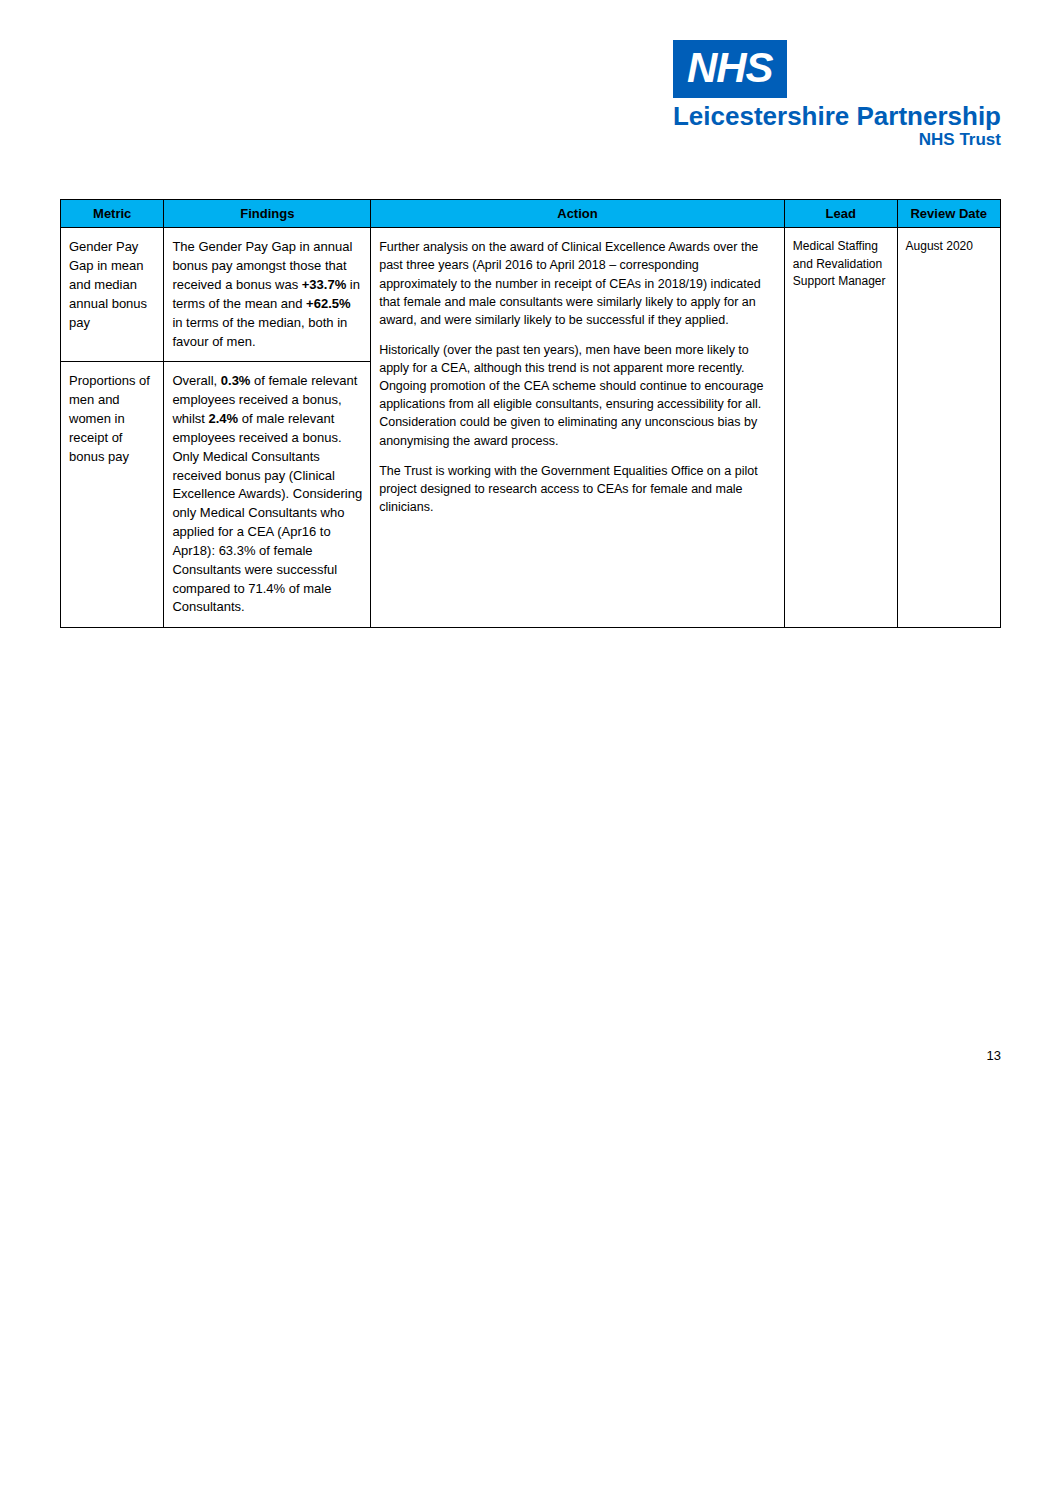NHS
Leicestershire Partnership
NHS Trust
| Metric | Findings | Action | Lead | Review Date |
| --- | --- | --- | --- | --- |
| Gender Pay Gap in mean and median annual bonus pay | The Gender Pay Gap in annual bonus pay amongst those that received a bonus was +33.7% in terms of the mean and +62.5% in terms of the median, both in favour of men. | Further analysis on the award of Clinical Excellence Awards over the past three years (April 2016 to April 2018 – corresponding approximately to the number in receipt of CEAs in 2018/19) indicated that female and male consultants were similarly likely to apply for an award, and were similarly likely to be successful if they applied. Historically (over the past ten years), men have been more likely to apply for a CEA, although this trend is not apparent more recently. Ongoing promotion of the CEA scheme should continue to encourage applications from all eligible consultants, ensuring accessibility for all. Consideration could be given to eliminating any unconscious bias by anonymising the award process. The Trust is working with the Government Equalities Office on a pilot project designed to research access to CEAs for female and male clinicians. | Medical Staffing and Revalidation Support Manager | August 2020 |
| Proportions of men and women in receipt of bonus pay | Overall, 0.3% of female relevant employees received a bonus, whilst 2.4% of male relevant employees received a bonus. Only Medical Consultants received bonus pay (Clinical Excellence Awards). Considering only Medical Consultants who applied for a CEA (Apr16 to Apr18): 63.3% of female Consultants were successful compared to 71.4% of male Consultants. |
13